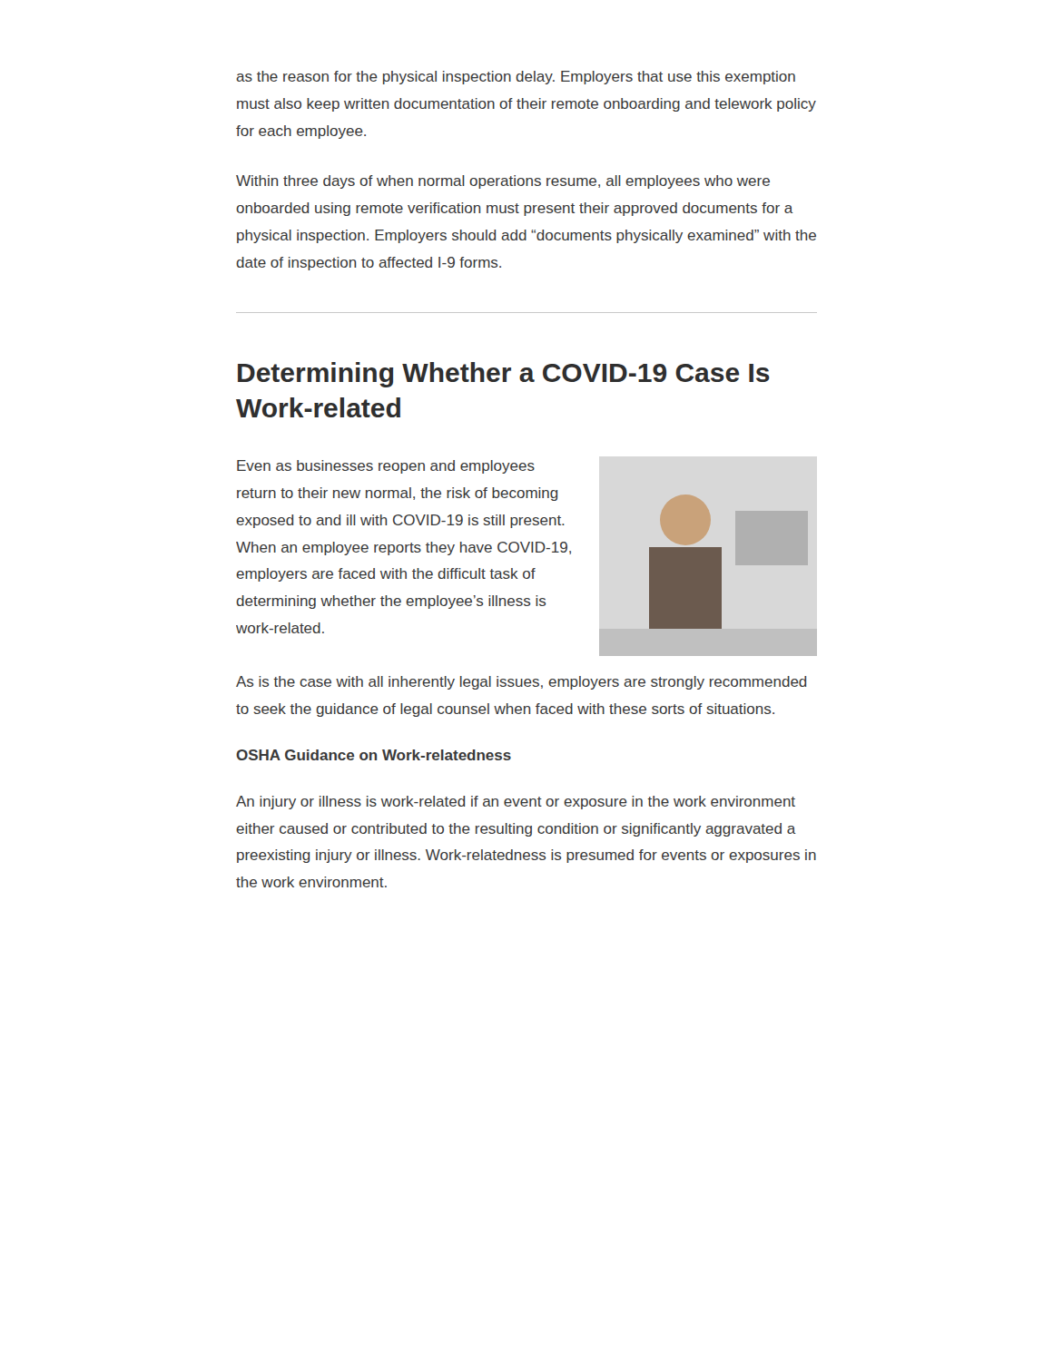as the reason for the physical inspection delay. Employers that use this exemption must also keep written documentation of their remote onboarding and telework policy for each employee.
Within three days of when normal operations resume, all employees who were onboarded using remote verification must present their approved documents for a physical inspection. Employers should add “documents physically examined” with the date of inspection to affected I-9 forms.
Determining Whether a COVID-19 Case Is Work-related
Even as businesses reopen and employees return to their new normal, the risk of becoming exposed to and ill with COVID-19 is still present. When an employee reports they have COVID-19, employers are faced with the difficult task of determining whether the employee’s illness is work-related.
As is the case with all inherently legal issues, employers are strongly recommended to seek the guidance of legal counsel when faced with these sorts of situations.
OSHA Guidance on Work-relatedness
An injury or illness is work-related if an event or exposure in the work environment either caused or contributed to the resulting condition or significantly aggravated a preexisting injury or illness. Work-relatedness is presumed for events or exposures in the work environment.